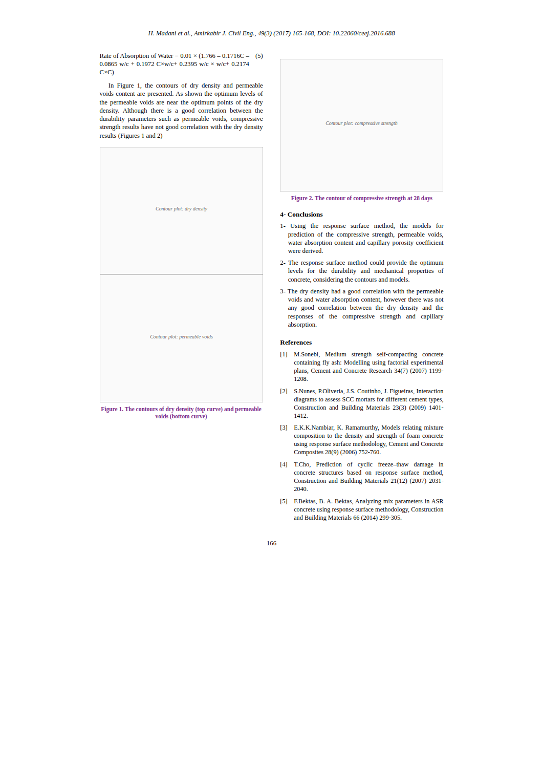H. Madani et al., Amirkabir J. Civil Eng., 49(3) (2017) 165-168, DOI: 10.22060/ceej.2016.688
Rate of Absorption of Water = 0.01 × (1.766 – 0.1716C – 0.0865 w/c + 0.1972 C×w/c+ 0.2395 w/c × w/c+ 0.2174 C×C)
(5)
In Figure 1, the contours of dry density and permeable voids content are presented. As shown the optimum levels of the permeable voids are near the optimum points of the dry density. Although there is a good correlation between the durability parameters such as permeable voids, compressive strength results have not good correlation with the dry density results (Figures 1 and 2)
Figure 1. The contours of dry density (top curve) and permeable voids (bottom curve)
Figure 2. The contour of compressive strength at 28 days
4- Conclusions
1- Using the response surface method, the models for prediction of the compressive strength, permeable voids, water absorption content and capillary porosity coefficient were derived.
2- The response surface method could provide the optimum levels for the durability and mechanical properties of concrete, considering the contours and models.
3- The dry density had a good correlation with the permeable voids and water absorption content, however there was not any good correlation between the dry density and the responses of the compressive strength and capillary absorption.
References
M.Sonebi, Medium strength self-compacting concrete containing fly ash: Modelling using factorial experimental plans, Cement and Concrete Research 34(7) (2007) 1199-1208.
S.Nunes, P.Oliveria, J.S. Coutinho, J. Figueiras, Interaction diagrams to assess SCC mortars for different cement types, Construction and Building Materials 23(3) (2009) 1401-1412.
E.K.K.Nambiar, K. Ramamurthy, Models relating mixture composition to the density and strength of foam concrete using response surface methodology, Cement and Concrete Composites 28(9) (2006) 752-760.
T.Cho, Prediction of cyclic freeze–thaw damage in concrete structures based on response surface method, Construction and Building Materials 21(12) (2007) 2031-2040.
F.Bektas, B. A. Bektas, Analyzing mix parameters in ASR concrete using response surface methodology, Construction and Building Materials 66 (2014) 299-305.
166